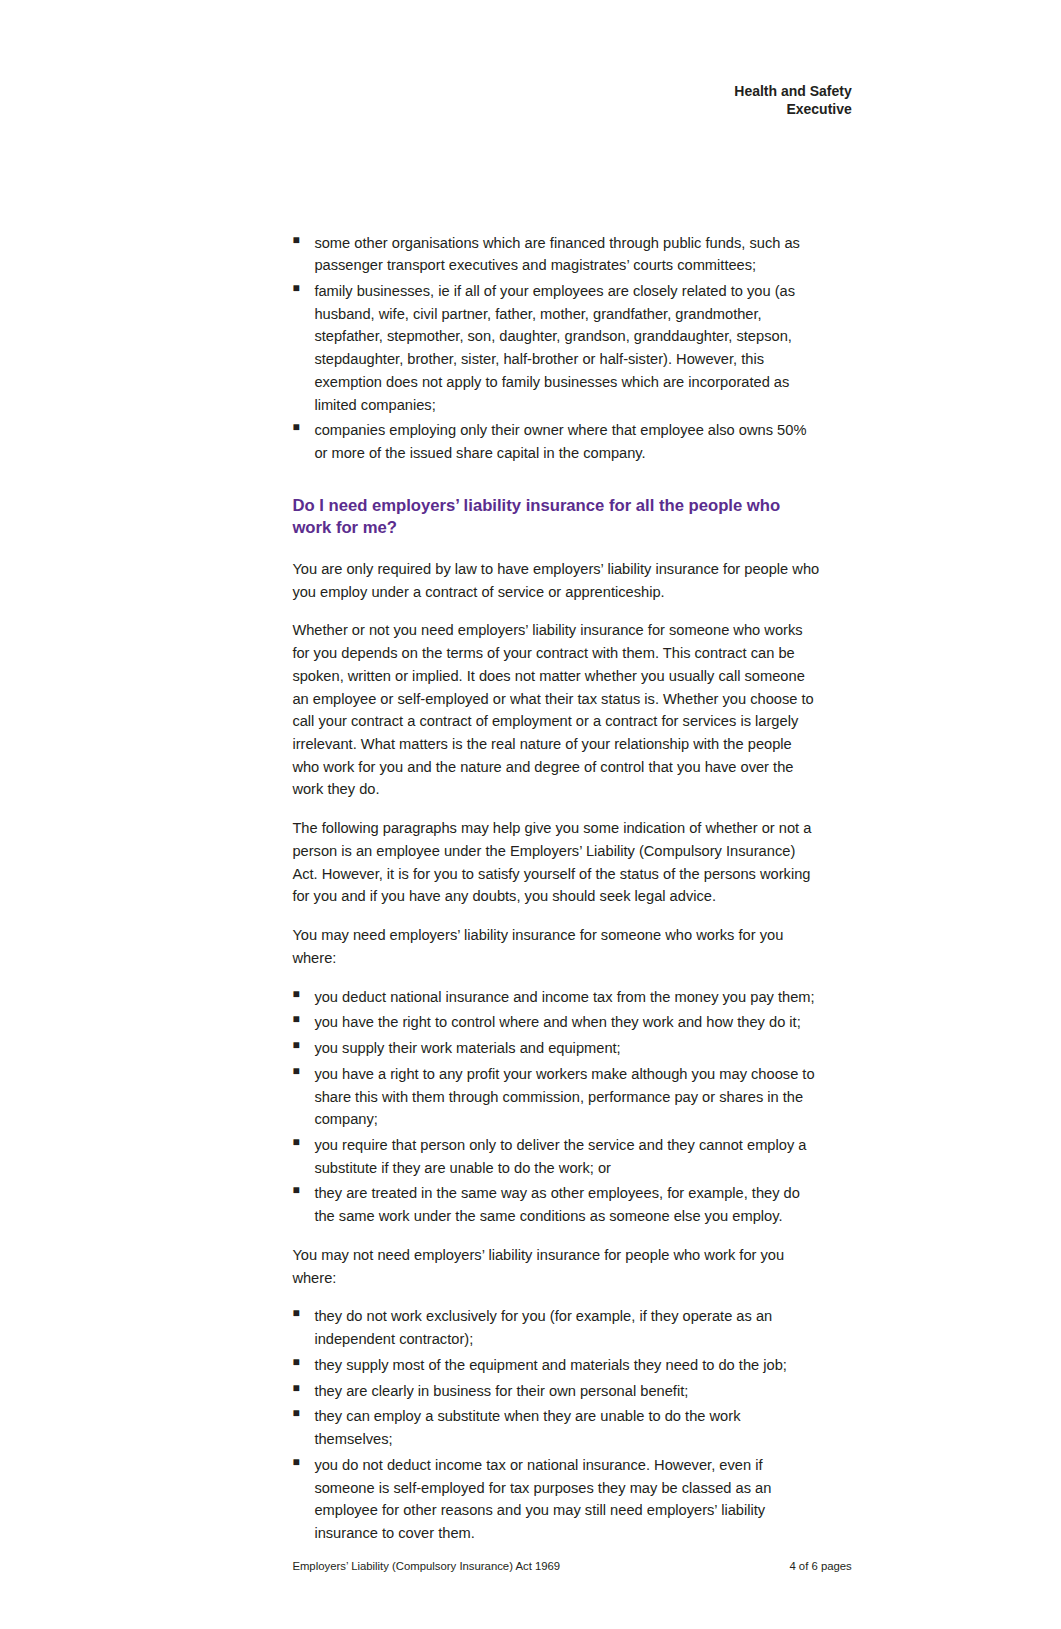Health and Safety
Executive
some other organisations which are financed through public funds, such as passenger transport executives and magistrates’ courts committees;
family businesses, ie if all of your employees are closely related to you (as husband, wife, civil partner, father, mother, grandfather, grandmother, stepfather, stepmother, son, daughter, grandson, granddaughter, stepson, stepdaughter, brother, sister, half-brother or half-sister). However, this exemption does not apply to family businesses which are incorporated as limited companies;
companies employing only their owner where that employee also owns 50% or more of the issued share capital in the company.
Do I need employers’ liability insurance for all the people who work for me?
You are only required by law to have employers’ liability insurance for people who you employ under a contract of service or apprenticeship.
Whether or not you need employers’ liability insurance for someone who works for you depends on the terms of your contract with them. This contract can be spoken, written or implied. It does not matter whether you usually call someone an employee or self-employed or what their tax status is. Whether you choose to call your contract a contract of employment or a contract for services is largely irrelevant. What matters is the real nature of your relationship with the people who work for you and the nature and degree of control that you have over the work they do.
The following paragraphs may help give you some indication of whether or not a person is an employee under the Employers’ Liability (Compulsory Insurance) Act. However, it is for you to satisfy yourself of the status of the persons working for you and if you have any doubts, you should seek legal advice.
You may need employers’ liability insurance for someone who works for you where:
you deduct national insurance and income tax from the money you pay them;
you have the right to control where and when they work and how they do it;
you supply their work materials and equipment;
you have a right to any profit your workers make although you may choose to share this with them through commission, performance pay or shares in the company;
you require that person only to deliver the service and they cannot employ a substitute if they are unable to do the work; or
they are treated in the same way as other employees, for example, they do the same work under the same conditions as someone else you employ.
You may not need employers’ liability insurance for people who work for you where:
they do not work exclusively for you (for example, if they operate as an independent contractor);
they supply most of the equipment and materials they need to do the job;
they are clearly in business for their own personal benefit;
they can employ a substitute when they are unable to do the work themselves;
you do not deduct income tax or national insurance. However, even if someone is self-employed for tax purposes they may be classed as an employee for other reasons and you may still need employers’ liability insurance to cover them.
Employers’ Liability (Compulsory Insurance) Act 1969 4 of 6 pages